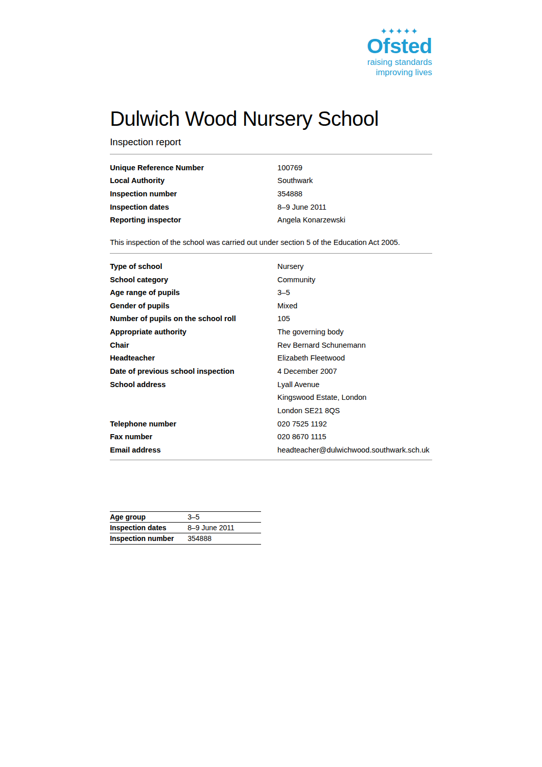✦✦✦✦✦
Ofsted
raising standards
improving lives
Dulwich Wood Nursery School
Inspection report
| Unique Reference Number | 100769 |
| Local Authority | Southwark |
| Inspection number | 354888 |
| Inspection dates | 8–9 June 2011 |
| Reporting inspector | Angela Konarzewski |
This inspection of the school was carried out under section 5 of the Education Act 2005.
| Type of school | Nursery |
| School category | Community |
| Age range of pupils | 3–5 |
| Gender of pupils | Mixed |
| Number of pupils on the school roll | 105 |
| Appropriate authority | The governing body |
| Chair | Rev Bernard Schunemann |
| Headteacher | Elizabeth Fleetwood |
| Date of previous school inspection | 4 December 2007 |
| School address | Lyall Avenue |
| | Kingswood Estate, London |
| | London SE21 8QS |
| Telephone number | 020 7525 1192 |
| Fax number | 020 8670 1115 |
| Email address | headteacher@dulwichwood.southwark.sch.uk |
| Age group | 3–5 |
| Inspection dates | 8–9 June 2011 |
| Inspection number | 354888 |